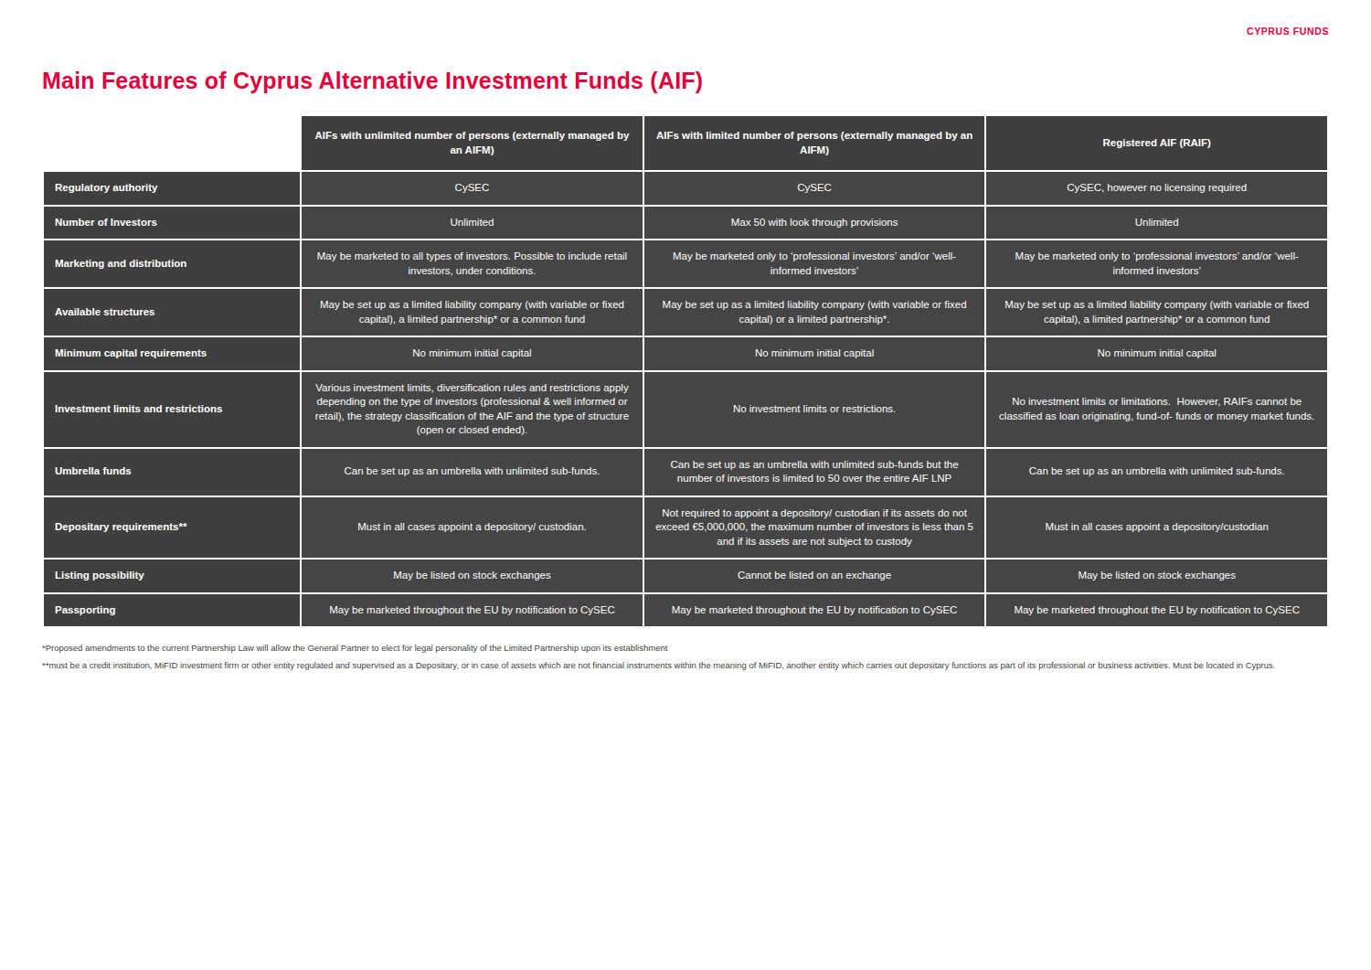CYPRUS FUNDS
Main Features of Cyprus Alternative Investment Funds (AIF)
| | AIFs with unlimited number of persons (externally managed by an AIFM) | AIFs with limited number of persons (externally managed by an AIFM) | Registered AIF (RAIF) |
| --- | --- | --- | --- |
| Regulatory authority | CySEC | CySEC | CySEC, however no licensing required |
| Number of Investors | Unlimited | Max 50 with look through provisions | Unlimited |
| Marketing and distribution | May be marketed to all types of investors. Possible to include retail investors, under conditions. | May be marketed only to ‘professional investors’ and/or ‘well-informed investors’ | May be marketed only to ‘professional investors’ and/or ‘well-informed investors’ |
| Available structures | May be set up as a limited liability company (with variable or fixed capital), a limited partnership* or a common fund | May be set up as a limited liability company (with variable or fixed capital) or a limited partnership*. | May be set up as a limited liability company (with variable or fixed capital), a limited partnership* or a common fund |
| Minimum capital requirements | No minimum initial capital | No minimum initial capital | No minimum initial capital |
| Investment limits and restrictions | Various investment limits, diversification rules and restrictions apply depending on the type of investors (professional & well informed or retail), the strategy classification of the AIF and the type of structure (open or closed ended). | No investment limits or restrictions. | No investment limits or limitations. However, RAIFs cannot be classified as loan originating, fund-of- funds or money market funds. |
| Umbrella funds | Can be set up as an umbrella with unlimited sub-funds. | Can be set up as an umbrella with unlimited sub-funds but the number of investors is limited to 50 over the entire AIF LNP | Can be set up as an umbrella with unlimited sub-funds. |
| Depositary requirements** | Must in all cases appoint a depository/ custodian. | Not required to appoint a depository/ custodian if its assets do not exceed €5,000,000, the maximum number of investors is less than 5 and if its assets are not subject to custody | Must in all cases appoint a depository/custodian |
| Listing possibility | May be listed on stock exchanges | Cannot be listed on an exchange | May be listed on stock exchanges |
| Passporting | May be marketed throughout the EU by notification to CySEC | May be marketed throughout the EU by notification to CySEC | May be marketed throughout the EU by notification to CySEC |
*Proposed amendments to the current Partnership Law will allow the General Partner to elect for legal personality of the Limited Partnership upon its establishment
**must be a credit institution, MiFID investment firm or other entity regulated and supervised as a Depositary, or in case of assets which are not financial instruments within the meaning of MiFID, another entity which carries out depositary functions as part of its professional or business activities. Must be located in Cyprus.